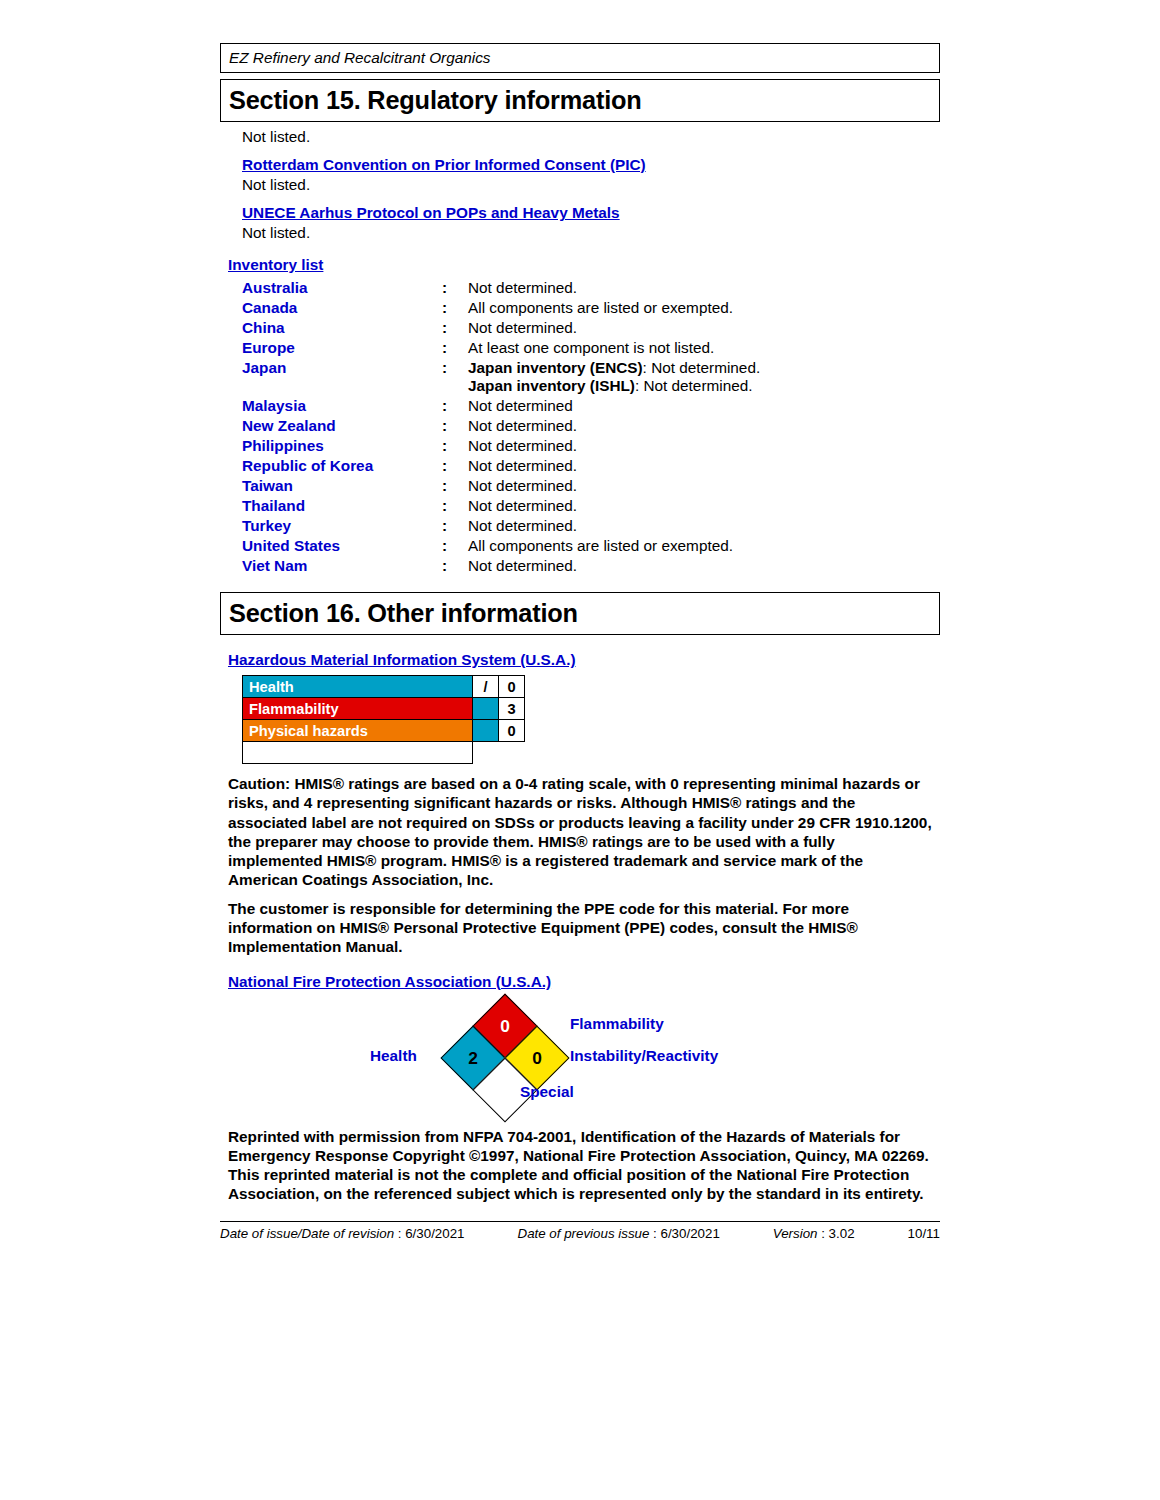EZ Refinery and Recalcitrant Organics
Section 15. Regulatory information
Not listed.
Rotterdam Convention on Prior Informed Consent (PIC)
Not listed.
UNECE Aarhus Protocol on POPs and Heavy Metals
Not listed.
Inventory list
| Australia | : | Not determined. |
| Canada | : | All components are listed or exempted. |
| China | : | Not determined. |
| Europe | : | At least one component is not listed. |
| Japan | : | Japan inventory (ENCS) : Not determined. Japan inventory (ISHL) : Not determined. |
| Malaysia | : | Not determined |
| New Zealand | : | Not determined. |
| Philippines | : | Not determined. |
| Republic of Korea | : | Not determined. |
| Taiwan | : | Not determined. |
| Thailand | : | Not determined. |
| Turkey | : | Not determined. |
| United States | : | All components are listed or exempted. |
| Viet Nam | : | Not determined. |
Section 16. Other information
Hazardous Material Information System (U.S.A.)
| Health | / | 0 |
| Flammability | | 3 |
| Physical hazards | | 0 |
Caution: HMIS® ratings are based on a 0-4 rating scale, with 0 representing minimal hazards or risks, and 4 representing significant hazards or risks. Although HMIS® ratings and the associated label are not required on SDSs or products leaving a facility under 29 CFR 1910.1200, the preparer may choose to provide them. HMIS® ratings are to be used with a fully implemented HMIS® program. HMIS® is a registered trademark and service mark of the American Coatings Association, Inc.
The customer is responsible for determining the PPE code for this material. For more information on HMIS® Personal Protective Equipment (PPE) codes, consult the HMIS® Implementation Manual.
National Fire Protection Association (U.S.A.)
0
2
0
Flammability
Health
Instability/Reactivity
Special
Reprinted with permission from NFPA 704-2001, Identification of the Hazards of Materials for Emergency Response Copyright ©1997, National Fire Protection Association, Quincy, MA 02269. This reprinted material is not the complete and official position of the National Fire Protection Association, on the referenced subject which is represented only by the standard in its entirety.
Date of issue/Date of revision : 6/30/2021
Date of previous issue : 6/30/2021
Version : 3.02
10/11